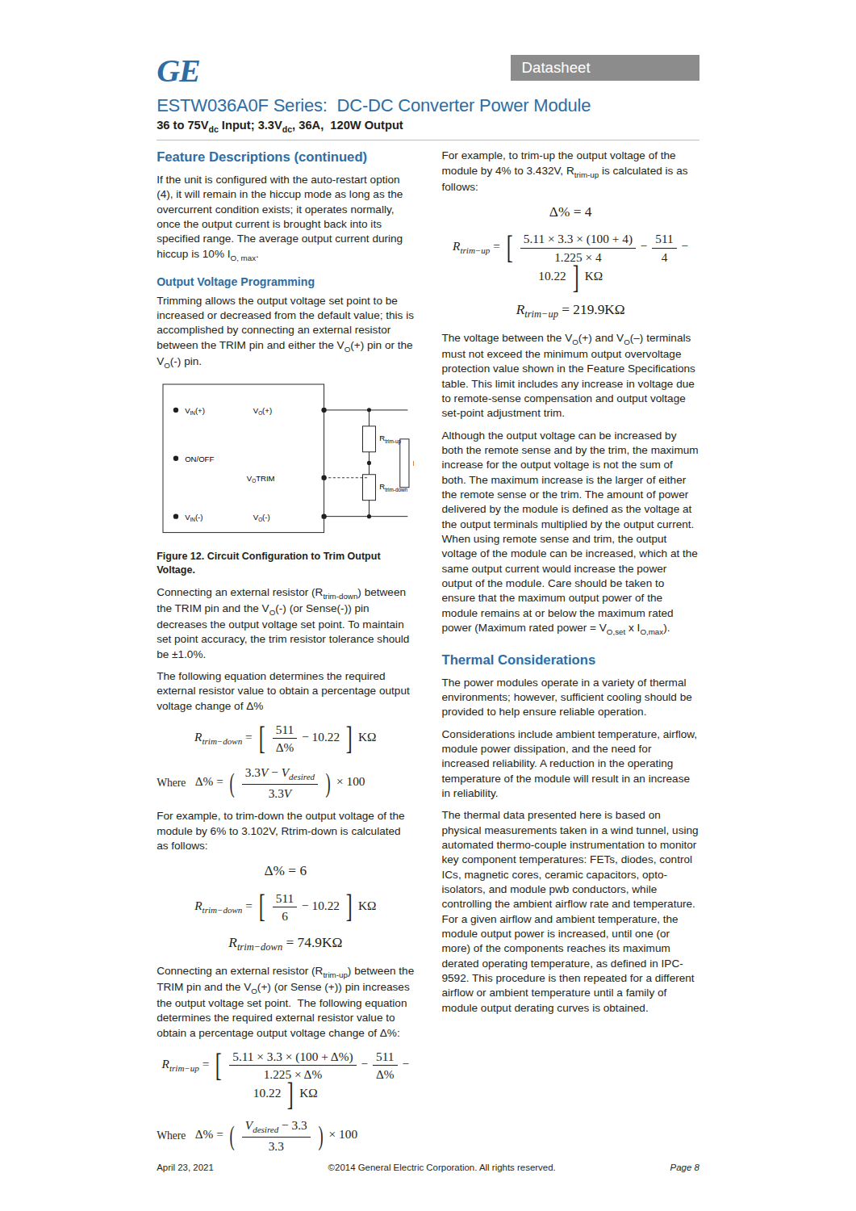GE
Datasheet
ESTW036A0F Series: DC-DC Converter Power Module
36 to 75Vdc Input; 3.3Vdc, 36A, 120W Output
Feature Descriptions (continued)
If the unit is configured with the auto-restart option (4), it will remain in the hiccup mode as long as the overcurrent condition exists; it operates normally, once the output current is brought back into its specified range. The average output current during hiccup is 10% IO, max.
Output Voltage Programming
Trimming allows the output voltage set point to be increased or decreased from the default value; this is accomplished by connecting an external resistor between the TRIM pin and either the VO(+) pin or the VO(-) pin.
VIN(+) ON/OFF VIN(-) VO(+) VOTRIM VO(-) Rtrim-up Rtrim-down LOAD
Figure 12. Circuit Configuration to Trim Output Voltage.
Connecting an external resistor (Rtrim-down) between the TRIM pin and the VO(-) (or Sense(-)) pin decreases the output voltage set point. To maintain set point accuracy, the trim resistor tolerance should be ±1.0%.
The following equation determines the required external resistor value to obtain a percentage output voltage change of Δ%
Rtrim−down = [ 511 Δ% − 10.22 ] KΩ
Where Δ% = ( 3.3V − Vdesired 3.3V ) × 100
For example, to trim-down the output voltage of the module by 6% to 3.102V, Rtrim-down is calculated as follows:
Δ% = 6
Rtrim−down = [ 511 6 − 10.22 ] KΩ
Rtrim−down = 74.9KΩ
Connecting an external resistor (Rtrim-up) between the TRIM pin and the VO(+) (or Sense (+)) pin increases the output voltage set point. The following equation determines the required external resistor value to obtain a percentage output voltage change of Δ%:
Rtrim−up = [ 5.11 × 3.3 × (100 + Δ%) 1.225 × Δ% − 511 Δ% − 10.22 ] KΩ
Where Δ% = ( Vdesired − 3.3 3.3 ) × 100
For example, to trim-up the output voltage of the module by 4% to 3.432V, Rtrim-up is calculated is as follows:
Δ% = 4
Rtrim−up = [ 5.11 × 3.3 × (100 + 4) 1.225 × 4 − 511 4 − 10.22 ] KΩ
Rtrim−up = 219.9KΩ
The voltage between the VO(+) and VO(–) terminals must not exceed the minimum output overvoltage protection value shown in the Feature Specifications table. This limit includes any increase in voltage due to remote-sense compensation and output voltage set-point adjustment trim.
Although the output voltage can be increased by both the remote sense and by the trim, the maximum increase for the output voltage is not the sum of both. The maximum increase is the larger of either the remote sense or the trim. The amount of power delivered by the module is defined as the voltage at the output terminals multiplied by the output current. When using remote sense and trim, the output voltage of the module can be increased, which at the same output current would increase the power output of the module. Care should be taken to ensure that the maximum output power of the module remains at or below the maximum rated power (Maximum rated power = VO,set x IO,max).
Thermal Considerations
The power modules operate in a variety of thermal environments; however, sufficient cooling should be provided to help ensure reliable operation.
Considerations include ambient temperature, airflow, module power dissipation, and the need for increased reliability. A reduction in the operating temperature of the module will result in an increase in reliability.
The thermal data presented here is based on physical measurements taken in a wind tunnel, using automated thermo-couple instrumentation to monitor key component temperatures: FETs, diodes, control ICs, magnetic cores, ceramic capacitors, opto-isolators, and module pwb conductors, while controlling the ambient airflow rate and temperature. For a given airflow and ambient temperature, the module output power is increased, until one (or more) of the components reaches its maximum derated operating temperature, as defined in IPC-9592. This procedure is then repeated for a different airflow or ambient temperature until a family of module output derating curves is obtained.
April 23, 2021
©2014 General Electric Corporation. All rights reserved.
Page 8